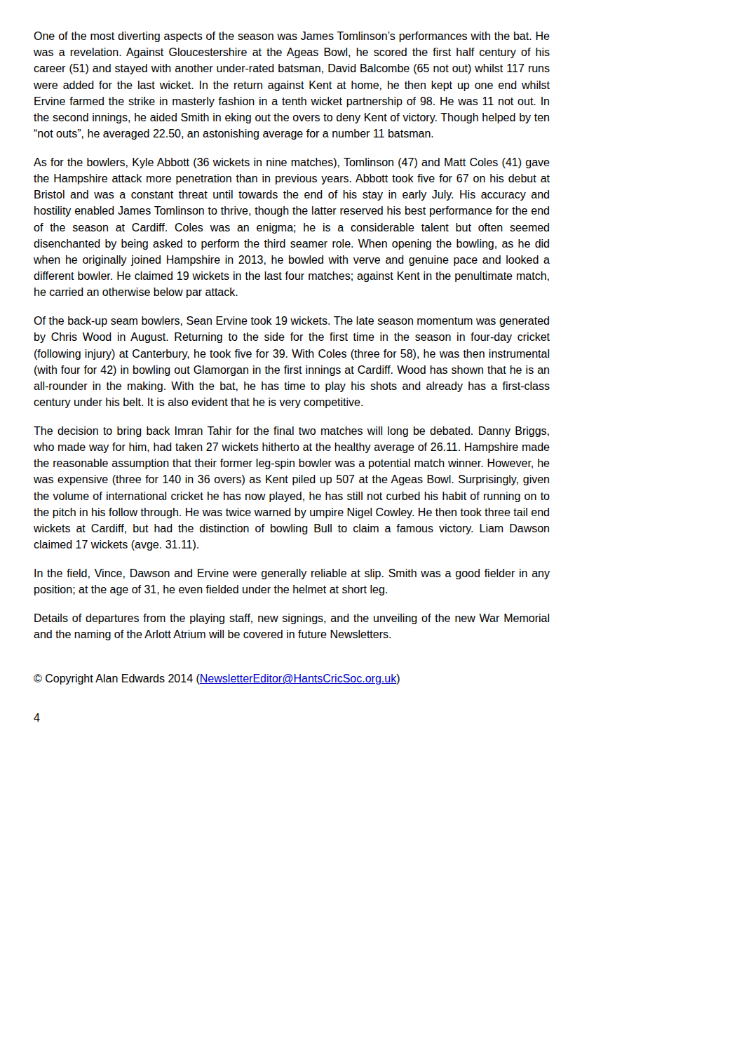One of the most diverting aspects of the season was James Tomlinson’s performances with the bat. He was a revelation. Against Gloucestershire at the Ageas Bowl, he scored the first half century of his career (51) and stayed with another under-rated batsman, David Balcombe (65 not out) whilst 117 runs were added for the last wicket. In the return against Kent at home, he then kept up one end whilst Ervine farmed the strike in masterly fashion in a tenth wicket partnership of 98. He was 11 not out. In the second innings, he aided Smith in eking out the overs to deny Kent of victory. Though helped by ten “not outs”, he averaged 22.50, an astonishing average for a number 11 batsman.
As for the bowlers, Kyle Abbott (36 wickets in nine matches), Tomlinson (47) and Matt Coles (41) gave the Hampshire attack more penetration than in previous years. Abbott took five for 67 on his debut at Bristol and was a constant threat until towards the end of his stay in early July. His accuracy and hostility enabled James Tomlinson to thrive, though the latter reserved his best performance for the end of the season at Cardiff. Coles was an enigma; he is a considerable talent but often seemed disenchanted by being asked to perform the third seamer role. When opening the bowling, as he did when he originally joined Hampshire in 2013, he bowled with verve and genuine pace and looked a different bowler. He claimed 19 wickets in the last four matches; against Kent in the penultimate match, he carried an otherwise below par attack.
Of the back-up seam bowlers, Sean Ervine took 19 wickets. The late season momentum was generated by Chris Wood in August. Returning to the side for the first time in the season in four-day cricket (following injury) at Canterbury, he took five for 39. With Coles (three for 58), he was then instrumental (with four for 42) in bowling out Glamorgan in the first innings at Cardiff. Wood has shown that he is an all-rounder in the making. With the bat, he has time to play his shots and already has a first-class century under his belt. It is also evident that he is very competitive.
The decision to bring back Imran Tahir for the final two matches will long be debated. Danny Briggs, who made way for him, had taken 27 wickets hitherto at the healthy average of 26.11. Hampshire made the reasonable assumption that their former leg-spin bowler was a potential match winner. However, he was expensive (three for 140 in 36 overs) as Kent piled up 507 at the Ageas Bowl. Surprisingly, given the volume of international cricket he has now played, he has still not curbed his habit of running on to the pitch in his follow through. He was twice warned by umpire Nigel Cowley. He then took three tail end wickets at Cardiff, but had the distinction of bowling Bull to claim a famous victory. Liam Dawson claimed 17 wickets (avge. 31.11).
In the field, Vince, Dawson and Ervine were generally reliable at slip. Smith was a good fielder in any position; at the age of 31, he even fielded under the helmet at short leg.
Details of departures from the playing staff, new signings, and the unveiling of the new War Memorial and the naming of the Arlott Atrium will be covered in future Newsletters.
© Copyright Alan Edwards 2014 (NewsletterEditor@HantsCricSoc.org.uk)
4